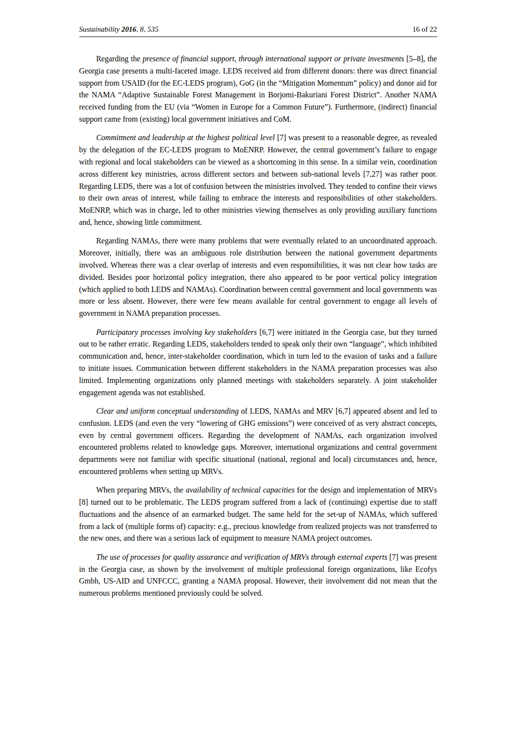Sustainability 2016, 8, 535 16 of 22
Regarding the presence of financial support, through international support or private investments [5–8], the Georgia case presents a multi-faceted image. LEDS received aid from different donors: there was direct financial support from USAID (for the EC-LEDS program), GoG (in the “Mitigation Momentum” policy) and donor aid for the NAMA “Adaptive Sustainable Forest Management in Borjomi-Bakuriani Forest District”. Another NAMA received funding from the EU (via “Women in Europe for a Common Future”). Furthermore, (indirect) financial support came from (existing) local government initiatives and CoM.
Commitment and leadership at the highest political level [7] was present to a reasonable degree, as revealed by the delegation of the EC-LEDS program to MoENRP. However, the central government’s failure to engage with regional and local stakeholders can be viewed as a shortcoming in this sense. In a similar vein, coordination across different key ministries, across different sectors and between sub-national levels [7,27] was rather poor. Regarding LEDS, there was a lot of confusion between the ministries involved. They tended to confine their views to their own areas of interest, while failing to embrace the interests and responsibilities of other stakeholders. MoENRP, which was in charge, led to other ministries viewing themselves as only providing auxiliary functions and, hence, showing little commitment.
Regarding NAMAs, there were many problems that were eventually related to an uncoordinated approach. Moreover, initially, there was an ambiguous role distribution between the national government departments involved. Whereas there was a clear overlap of interests and even responsibilities, it was not clear how tasks are divided. Besides poor horizontal policy integration, there also appeared to be poor vertical policy integration (which applied to both LEDS and NAMAs). Coordination between central government and local governments was more or less absent. However, there were few means available for central government to engage all levels of government in NAMA preparation processes.
Participatory processes involving key stakeholders [6,7] were initiated in the Georgia case, but they turned out to be rather erratic. Regarding LEDS, stakeholders tended to speak only their own “language”, which inhibited communication and, hence, inter-stakeholder coordination, which in turn led to the evasion of tasks and a failure to initiate issues. Communication between different stakeholders in the NAMA preparation processes was also limited. Implementing organizations only planned meetings with stakeholders separately. A joint stakeholder engagement agenda was not established.
Clear and uniform conceptual understanding of LEDS, NAMAs and MRV [6,7] appeared absent and led to confusion. LEDS (and even the very “lowering of GHG emissions”) were conceived of as very abstract concepts, even by central government officers. Regarding the development of NAMAs, each organization involved encountered problems related to knowledge gaps. Moreover, international organizations and central government departments were not familiar with specific situational (national, regional and local) circumstances and, hence, encountered problems when setting up MRVs.
When preparing MRVs, the availability of technical capacities for the design and implementation of MRVs [8] turned out to be problematic. The LEDS program suffered from a lack of (continuing) expertise due to staff fluctuations and the absence of an earmarked budget. The same held for the set-up of NAMAs, which suffered from a lack of (multiple forms of) capacity: e.g., precious knowledge from realized projects was not transferred to the new ones, and there was a serious lack of equipment to measure NAMA project outcomes.
The use of processes for quality assurance and verification of MRVs through external experts [7] was present in the Georgia case, as shown by the involvement of multiple professional foreign organizations, like Ecofys Gmbh, US-AID and UNFCCC, granting a NAMA proposal. However, their involvement did not mean that the numerous problems mentioned previously could be solved.